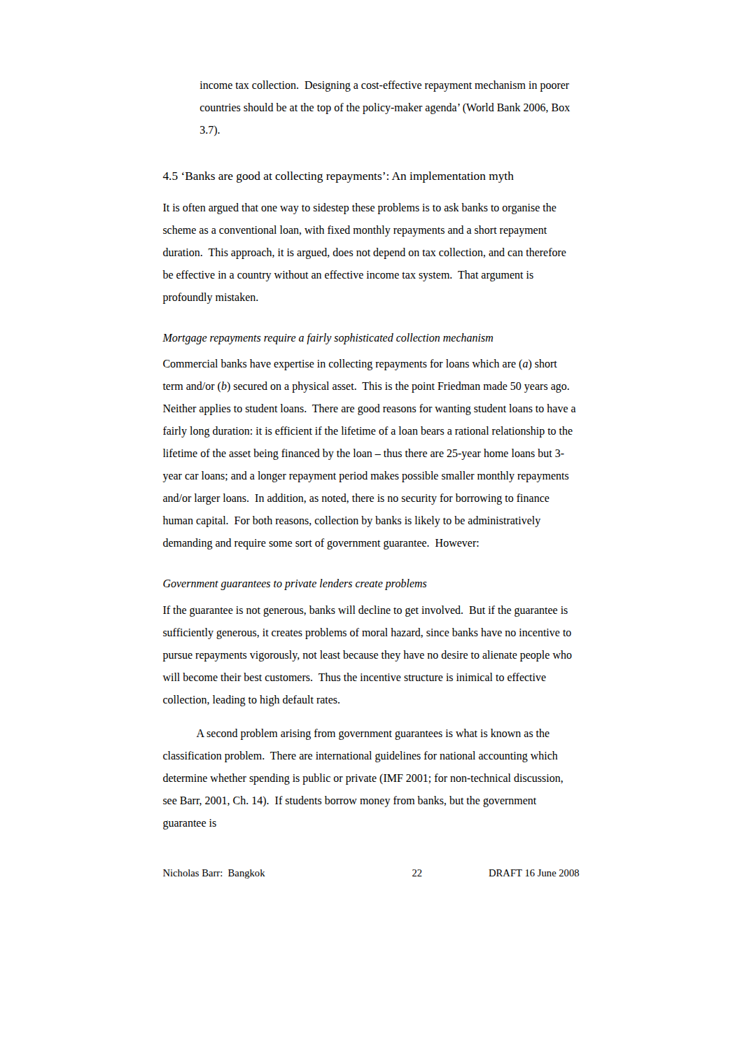income tax collection. Designing a cost-effective repayment mechanism in poorer countries should be at the top of the policy-maker agenda’ (World Bank 2006, Box 3.7).
4.5 ‘Banks are good at collecting repayments’: An implementation myth
It is often argued that one way to sidestep these problems is to ask banks to organise the scheme as a conventional loan, with fixed monthly repayments and a short repayment duration. This approach, it is argued, does not depend on tax collection, and can therefore be effective in a country without an effective income tax system. That argument is profoundly mistaken.
Mortgage repayments require a fairly sophisticated collection mechanism
Commercial banks have expertise in collecting repayments for loans which are (a) short term and/or (b) secured on a physical asset. This is the point Friedman made 50 years ago. Neither applies to student loans. There are good reasons for wanting student loans to have a fairly long duration: it is efficient if the lifetime of a loan bears a rational relationship to the lifetime of the asset being financed by the loan – thus there are 25-year home loans but 3-year car loans; and a longer repayment period makes possible smaller monthly repayments and/or larger loans. In addition, as noted, there is no security for borrowing to finance human capital. For both reasons, collection by banks is likely to be administratively demanding and require some sort of government guarantee. However:
Government guarantees to private lenders create problems
If the guarantee is not generous, banks will decline to get involved. But if the guarantee is sufficiently generous, it creates problems of moral hazard, since banks have no incentive to pursue repayments vigorously, not least because they have no desire to alienate people who will become their best customers. Thus the incentive structure is inimical to effective collection, leading to high default rates.
A second problem arising from government guarantees is what is known as the classification problem. There are international guidelines for national accounting which determine whether spending is public or private (IMF 2001; for non-technical discussion, see Barr, 2001, Ch. 14). If students borrow money from banks, but the government guarantee is
Nicholas Barr: Bangkok
22
DRAFT 16 June 2008